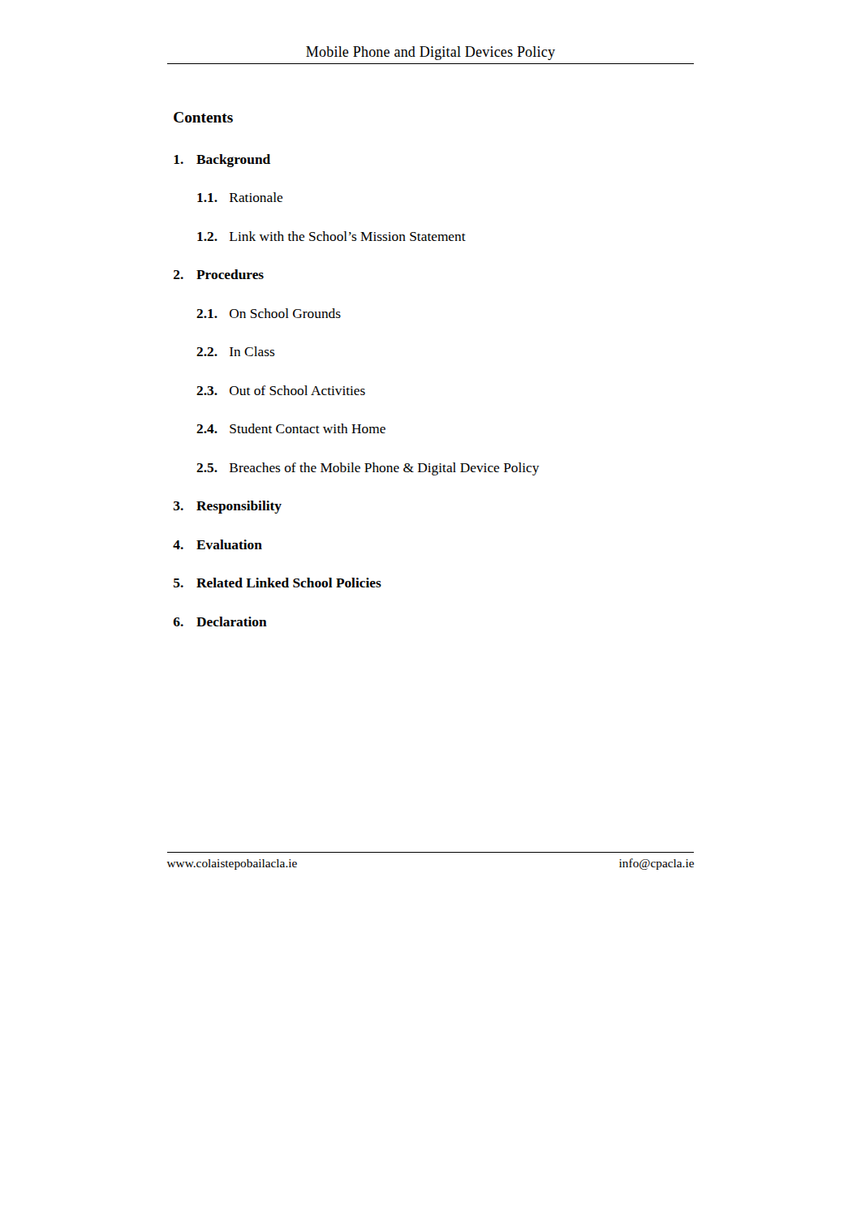Mobile Phone and Digital Devices Policy
Contents
1. Background
1.1. Rationale
1.2. Link with the School’s Mission Statement
2. Procedures
2.1. On School Grounds
2.2. In Class
2.3. Out of School Activities
2.4. Student Contact with Home
2.5. Breaches of the Mobile Phone & Digital Device Policy
3. Responsibility
4. Evaluation
5. Related Linked School Policies
6. Declaration
www.colaistepobailacla.ie info@cpacla.ie